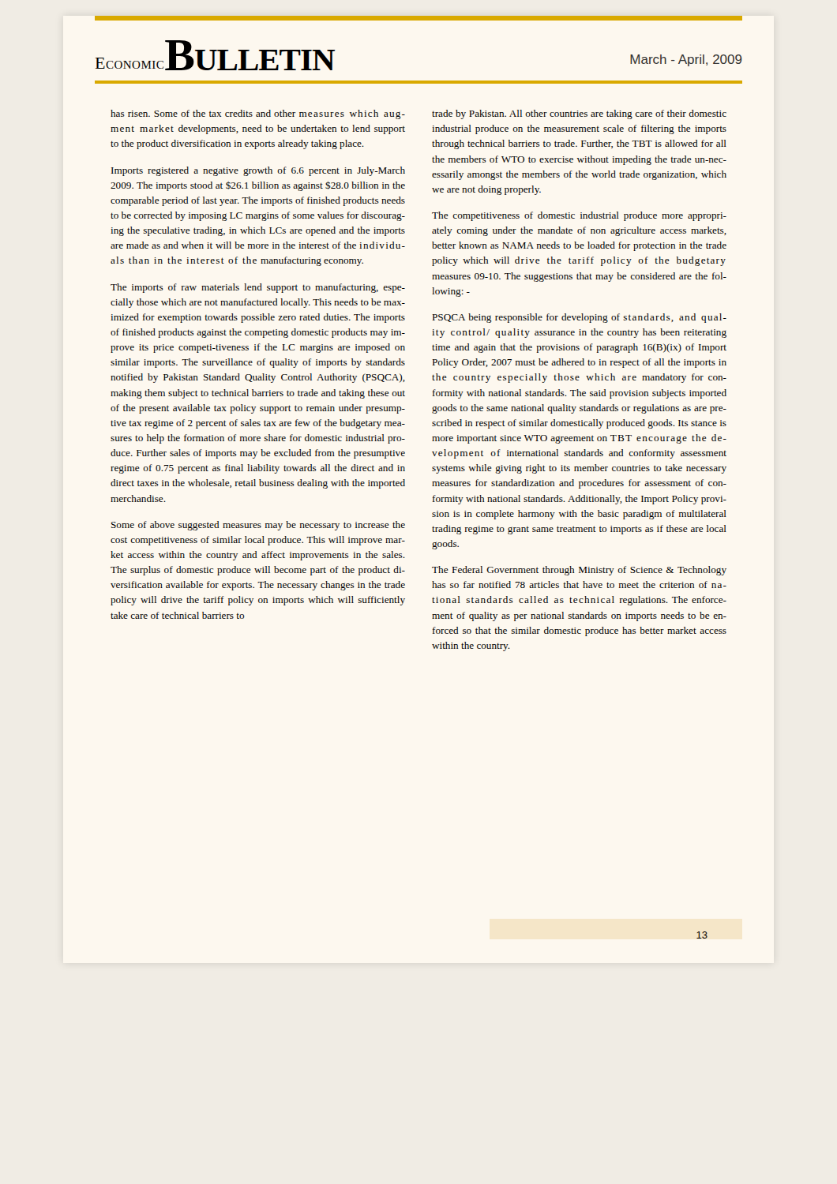Economic Bulletin
March - April, 2009
has risen. Some of the tax credits and other measures which augment market developments, need to be undertaken to lend support to the product diversification in exports already taking place.
Imports registered a negative growth of 6.6 percent in July-March 2009. The imports stood at $26.1 billion as against $28.0 billion in the comparable period of last year. The imports of finished products needs to be corrected by imposing LC margins of some values for discouraging the speculative trading, in which LCs are opened and the imports are made as and when it will be more in the interest of the individuals than in the interest of the manufacturing economy.
The imports of raw materials lend support to manufacturing, especially those which are not manufactured locally. This needs to be maximized for exemption towards possible zero rated duties. The imports of finished products against the competing domestic products may improve its price competi-tiveness if the LC margins are imposed on similar imports. The surveillance of quality of imports by standards notified by Pakistan Standard Quality Control Authority (PSQCA), making them subject to technical barriers to trade and taking these out of the present available tax policy support to remain under presumptive tax regime of 2 percent of sales tax are few of the budgetary measures to help the formation of more share for domestic industrial produce. Further sales of imports may be excluded from the presumptive regime of 0.75 percent as final liability towards all the direct and in direct taxes in the wholesale, retail business dealing with the imported merchandise.
Some of above suggested measures may be necessary to increase the cost competitiveness of similar local produce. This will improve market access within the country and affect improvements in the sales. The surplus of domestic produce will become part of the product diversification available for exports. The necessary changes in the trade policy will drive the tariff policy on imports which will sufficiently take care of technical barriers to
trade by Pakistan. All other countries are taking care of their domestic industrial produce on the measurement scale of filtering the imports through technical barriers to trade. Further, the TBT is allowed for all the members of WTO to exercise without impeding the trade un-necessarily amongst the members of the world trade organization, which we are not doing properly.
The competitiveness of domestic industrial produce more appropriately coming under the mandate of non agriculture access markets, better known as NAMA needs to be loaded for protection in the trade policy which will drive the tariff policy of the budgetary measures 09-10. The suggestions that may be considered are the following: -
PSQCA being responsible for developing of standards, and quality control/ quality assurance in the country has been reiterating time and again that the provisions of paragraph 16(B)(ix) of Import Policy Order, 2007 must be adhered to in respect of all the imports in the country especially those which are mandatory for conformity with national standards. The said provision subjects imported goods to the same national quality standards or regulations as are prescribed in respect of similar domestically produced goods. Its stance is more important since WTO agreement on TBT encourage the development of international standards and conformity assessment systems while giving right to its member countries to take necessary measures for standardization and procedures for assessment of conformity with national standards. Additionally, the Import Policy provision is in complete harmony with the basic paradigm of multilateral trading regime to grant same treatment to imports as if these are local goods.
The Federal Government through Ministry of Science & Technology has so far notified 78 articles that have to meet the criterion of national standards called as technical regulations. The enforcement of quality as per national standards on imports needs to be enforced so that the similar domestic produce has better market access within the country.
13